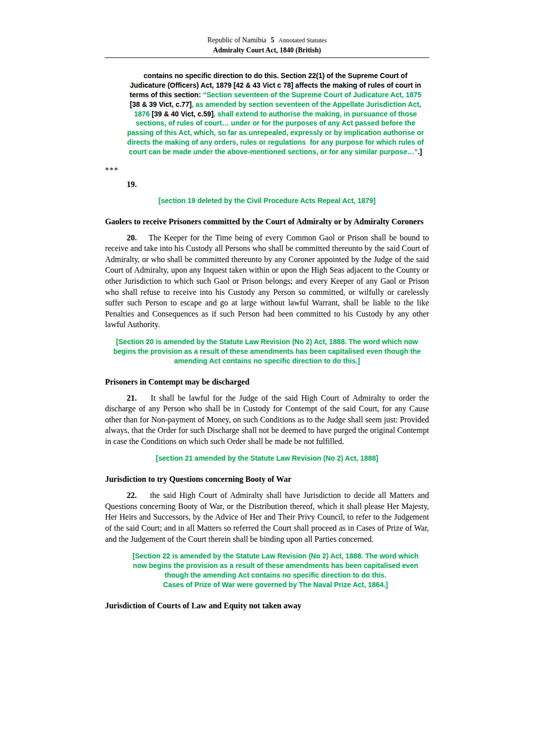Republic of Namibia 5 Annotated Statutes
Admiralty Court Act, 1840 (British)
contains no specific direction to do this. Section 22(1) of the Supreme Court of Judicature (Officers) Act, 1879 [42 & 43 Vict c 78] affects the making of rules of court in terms of this section: “Section seventeen of the Supreme Court of Judicature Act, 1875 [38 & 39 Vict, c.77], as amended by section seventeen of the Appellate Jurisdiction Act, 1876 [39 & 40 Vict, c.59], shall extend to authorise the making, in pursuance of those sections, of rules of court… under or for the purposes of any Act passed before the passing of this Act, which, so far as unrepealed, expressly or by implication authorise or directs the making of any orders, rules or regulations for any purpose for which rules of court can be made under the above-mentioned sections, or for any similar purpose…”.]
***
19.
[section 19 deleted by the Civil Procedure Acts Repeal Act, 1879]
Gaolers to receive Prisoners committed by the Court of Admiralty or by Admiralty Coroners
20. The Keeper for the Time being of every Common Gaol or Prison shall be bound to receive and take into his Custody all Persons who shall be committed thereunto by the said Court of Admiralty, or who shall be committed thereunto by any Coroner appointed by the Judge of the said Court of Admiralty, upon any Inquest taken within or upon the High Seas adjacent to the County or other Jurisdiction to which such Gaol or Prison belongs; and every Keeper of any Gaol or Prison who shall refuse to receive into his Custody any Person so committed, or wilfully or carelessly suffer such Person to escape and go at large without lawful Warrant, shall be liable to the like Penalties and Consequences as if such Person had been committed to his Custody by any other lawful Authority.
[Section 20 is amended by the Statute Law Revision (No 2) Act, 1888. The word which now begins the provision as a result of these amendments has been capitalised even though the amending Act contains no specific direction to do this.]
Prisoners in Contempt may be discharged
21. It shall be lawful for the Judge of the said High Court of Admiralty to order the discharge of any Person who shall be in Custody for Contempt of the said Court, for any Cause other than for Non-payment of Money, on such Conditions as to the Judge shall seem just: Provided always, that the Order for such Discharge shall not be deemed to have purged the original Contempt in case the Conditions on which such Order shall be made be not fulfilled.
[section 21 amended by the Statute Law Revision (No 2) Act, 1888]
Jurisdiction to try Questions concerning Booty of War
22. the said High Court of Admiralty shall have Jurisdiction to decide all Matters and Questions concerning Booty of War, or the Distribution thereof, which it shall please Her Majesty, Her Heirs and Successors, by the Advice of Her and Their Privy Council, to refer to the Judgement of the said Court; and in all Matters so referred the Court shall proceed as in Cases of Prize of War, and the Judgement of the Court therein shall be binding upon all Parties concerned.
[Section 22 is amended by the Statute Law Revision (No 2) Act, 1888. The word which now begins the provision as a result of these amendments has been capitalised even though the amending Act contains no specific direction to do this.
Cases of Prize of War were governed by The Naval Prize Act, 1864.]
Jurisdiction of Courts of Law and Equity not taken away